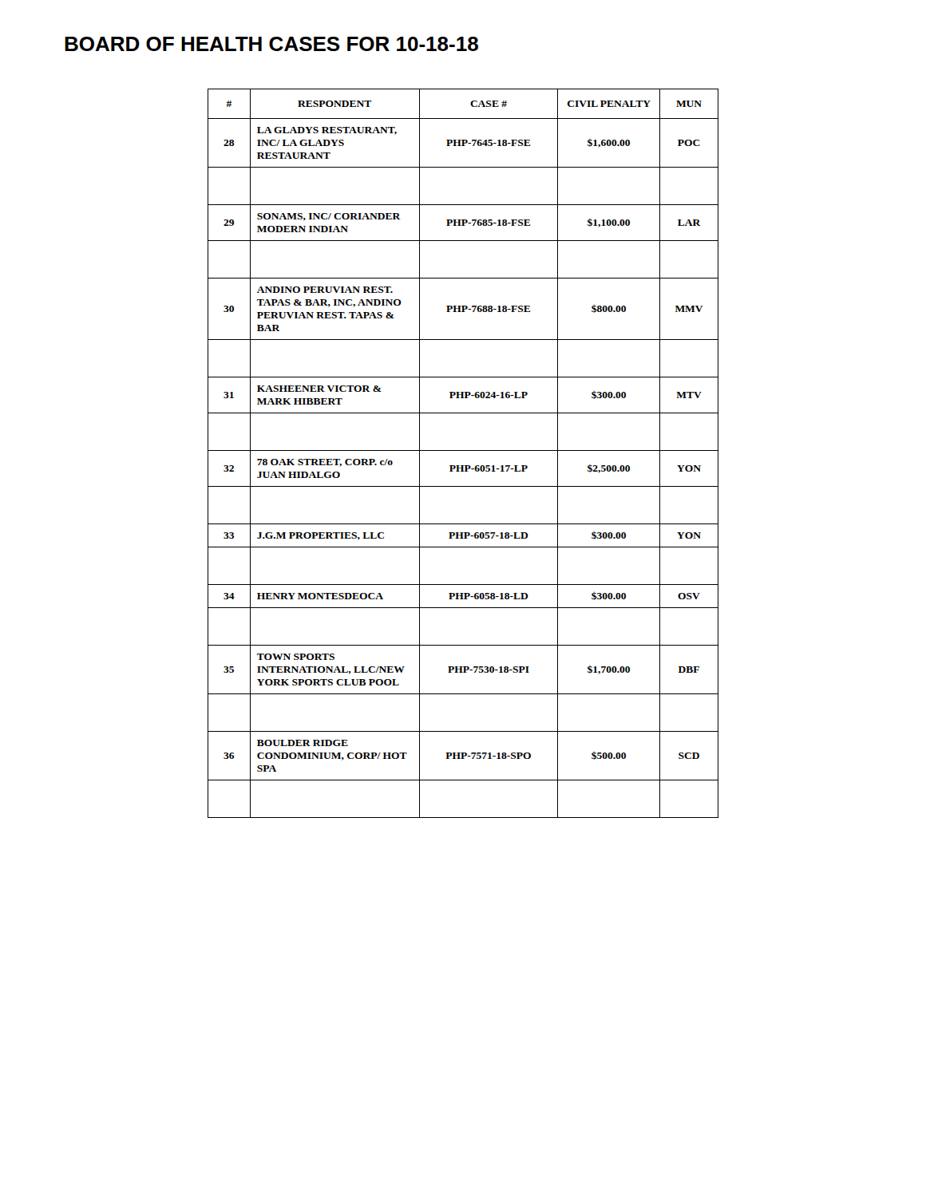BOARD OF HEALTH CASES FOR 10-18-18
| # | RESPONDENT | CASE # | CIVIL PENALTY | MUN |
| --- | --- | --- | --- | --- |
| 28 | LA GLADYS RESTAURANT, INC/ LA GLADYS RESTAURANT | PHP-7645-18-FSE | $1,600.00 | POC |
| 29 | SONAMS, INC/ CORIANDER MODERN INDIAN | PHP-7685-18-FSE | $1,100.00 | LAR |
| 30 | ANDINO PERUVIAN REST. TAPAS & BAR, INC, ANDINO PERUVIAN REST. TAPAS & BAR | PHP-7688-18-FSE | $800.00 | MMV |
| 31 | KASHEENER VICTOR & MARK HIBBERT | PHP-6024-16-LP | $300.00 | MTV |
| 32 | 78 OAK STREET, CORP. c/o JUAN HIDALGO | PHP-6051-17-LP | $2,500.00 | YON |
| 33 | J.G.M PROPERTIES, LLC | PHP-6057-18-LD | $300.00 | YON |
| 34 | HENRY MONTESDEOCA | PHP-6058-18-LD | $300.00 | OSV |
| 35 | TOWN SPORTS INTERNATIONAL, LLC/NEW YORK SPORTS CLUB POOL | PHP-7530-18-SPI | $1,700.00 | DBF |
| 36 | BOULDER RIDGE CONDOMINIUM, CORP/ HOT SPA | PHP-7571-18-SPO | $500.00 | SCD |